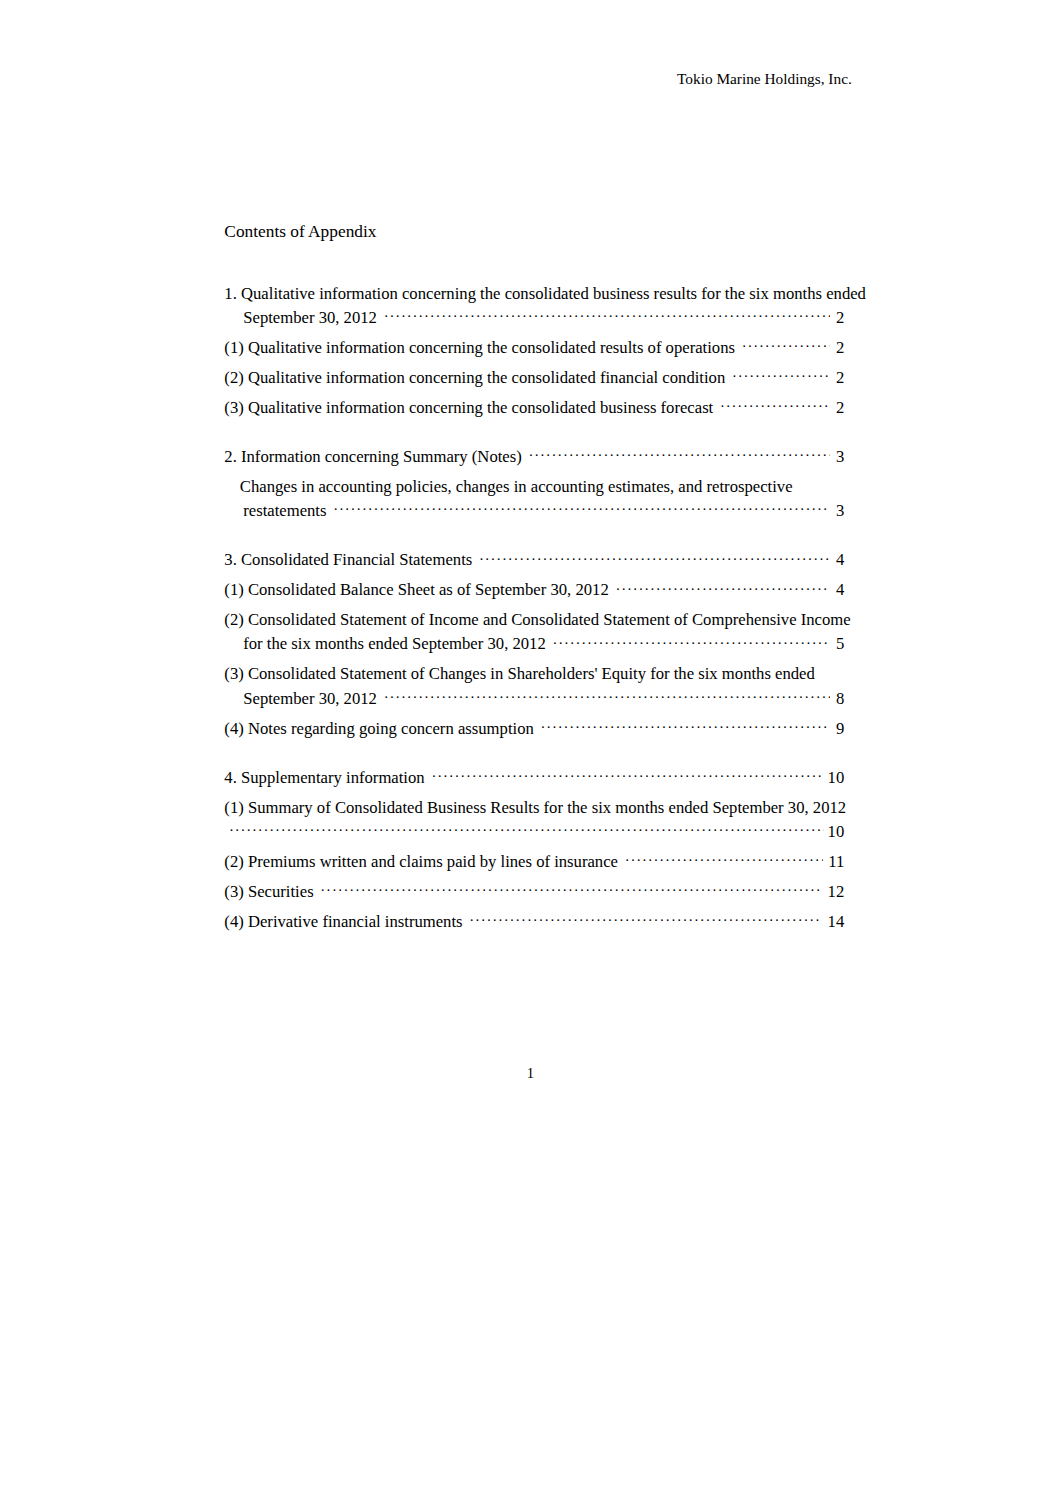Tokio Marine Holdings, Inc.
Contents of Appendix
1. Qualitative information concerning the consolidated business results for the six months ended
September 30, 2012 ···································································································· 2
(1) Qualitative information concerning the consolidated results of operations ························· 2
(2) Qualitative information concerning the consolidated financial condition ··························· 2
(3) Qualitative information concerning the consolidated business forecast ····························· 2
2. Information concerning Summary (Notes) ··························································································· 3
Changes in accounting policies, changes in accounting estimates, and retrospective
restatements ············································································································· 3
3. Consolidated Financial Statements ······································································································· 4
(1) Consolidated Balance Sheet as of September 30, 2012 ····················································· 4
(2) Consolidated Statement of Income and Consolidated Statement of Comprehensive Income
for the six months ended September 30, 2012 ······················································································· 5
(3) Consolidated Statement of Changes in Shareholders' Equity for the six months ended
September 30, 2012 ···································································································· 8
(4) Notes regarding going concern assumption ························································································· 9
4. Supplementary information ······································································································· 10
(1) Summary of Consolidated Business Results for the six months ended September 30, 2012
······································································································································· 10
(2) Premiums written and claims paid by lines of insurance ···················································· 11
(3) Securities ······································································································································· 12
(4) Derivative financial instruments ······································································································· 14
1